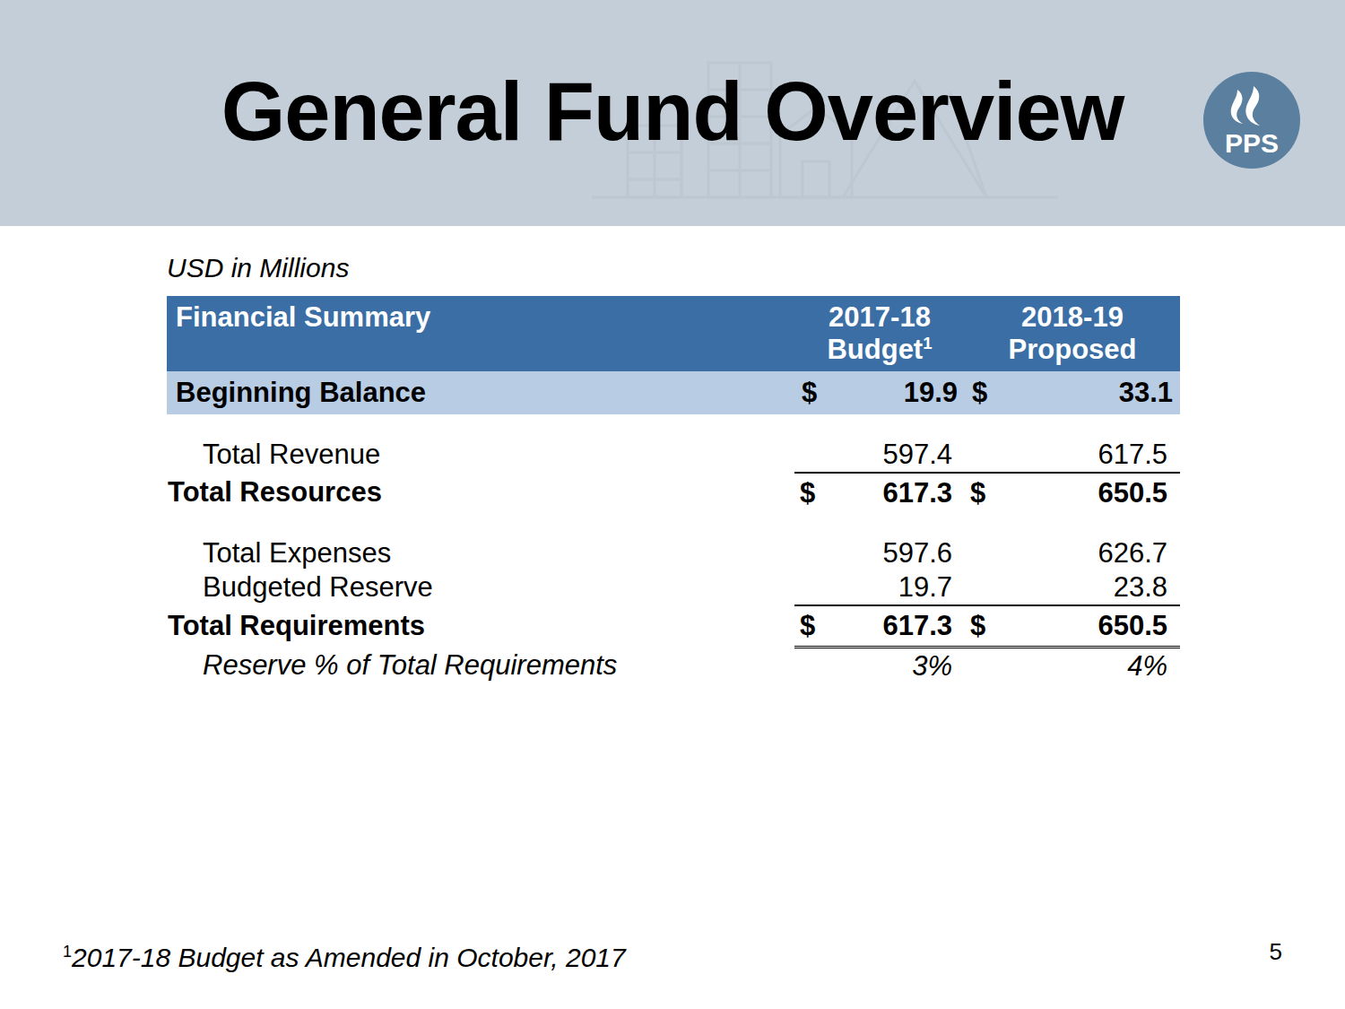General Fund Overview
PPS
USD in Millions
| Financial Summary | 2017-18 Budget 1 | 2018-19 Proposed |
| --- | --- | --- |
| Beginning Balance | $ | 19.9 | $ | 33.1 |
| Total Revenue | | 597.4 | | 617.5 |
| Total Resources | $ | 617.3 | $ | 650.5 |
| Total Expenses | | 597.6 | | 626.7 |
| Budgeted Reserve | | 19.7 | | 23.8 |
| Total Requirements | $ | 617.3 | $ | 650.5 |
| Reserve % of Total Requirements | | 3% | | 4% |
12017-18 Budget as Amended in October, 2017
5